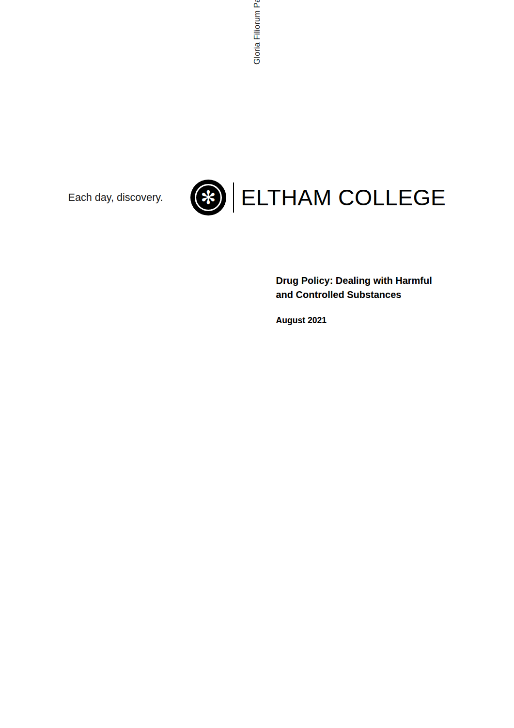Gloria Filiorum Patres
Each day, discovery.
ELTHAM COLLEGE
Drug Policy: Dealing with Harmful and Controlled Substances
August 2021